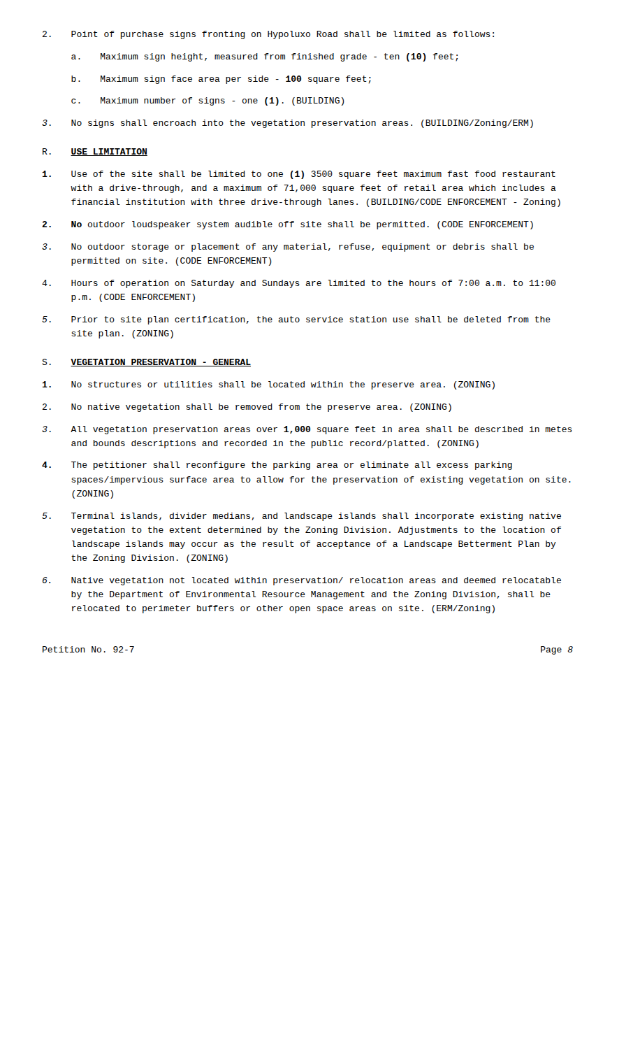2. Point of purchase signs fronting on Hypoluxo Road shall be limited as follows:
a. Maximum sign height, measured from finished grade - ten (10) feet;
b. Maximum sign face area per side - 100 square feet;
c. Maximum number of signs - one (1). (BUILDING)
3. No signs shall encroach into the vegetation preservation areas. (BUILDING/Zoning/ERM)
R. USE LIMITATION
1. Use of the site shall be limited to one (1) 3500 square feet maximum fast food restaurant with a drive-through, and a maximum of 71,000 square feet of retail area which includes a financial institution with three drive-through lanes. (BUILDING/CODE ENFORCEMENT - Zoning)
2. No outdoor loudspeaker system audible off site shall be permitted. (CODE ENFORCEMENT)
3. No outdoor storage or placement of any material, refuse, equipment or debris shall be permitted on site. (CODE ENFORCEMENT)
4. Hours of operation on Saturday and Sundays are limited to the hours of 7:00 a.m. to 11:00 p.m. (CODE ENFORCEMENT)
5. Prior to site plan certification, the auto service station use shall be deleted from the site plan. (ZONING)
S. VEGETATION PRESERVATION - GENERAL
1. No structures or utilities shall be located within the preserve area. (ZONING)
2. No native vegetation shall be removed from the preserve area. (ZONING)
3. All vegetation preservation areas over 1,000 square feet in area shall be described in metes and bounds descriptions and recorded in the public record/platted. (ZONING)
4. The petitioner shall reconfigure the parking area or eliminate all excess parking spaces/impervious surface area to allow for the preservation of existing vegetation on site. (ZONING)
5. Terminal islands, divider medians, and landscape islands shall incorporate existing native vegetation to the extent determined by the Zoning Division. Adjustments to the location of landscape islands may occur as the result of acceptance of a Landscape Betterment Plan by the Zoning Division. (ZONING)
6. Native vegetation not located within preservation/ relocation areas and deemed relocatable by the Department of Environmental Resource Management and the Zoning Division, shall be relocated to perimeter buffers or other open space areas on site. (ERM/Zoning)
Petition No. 92-7 Page 8